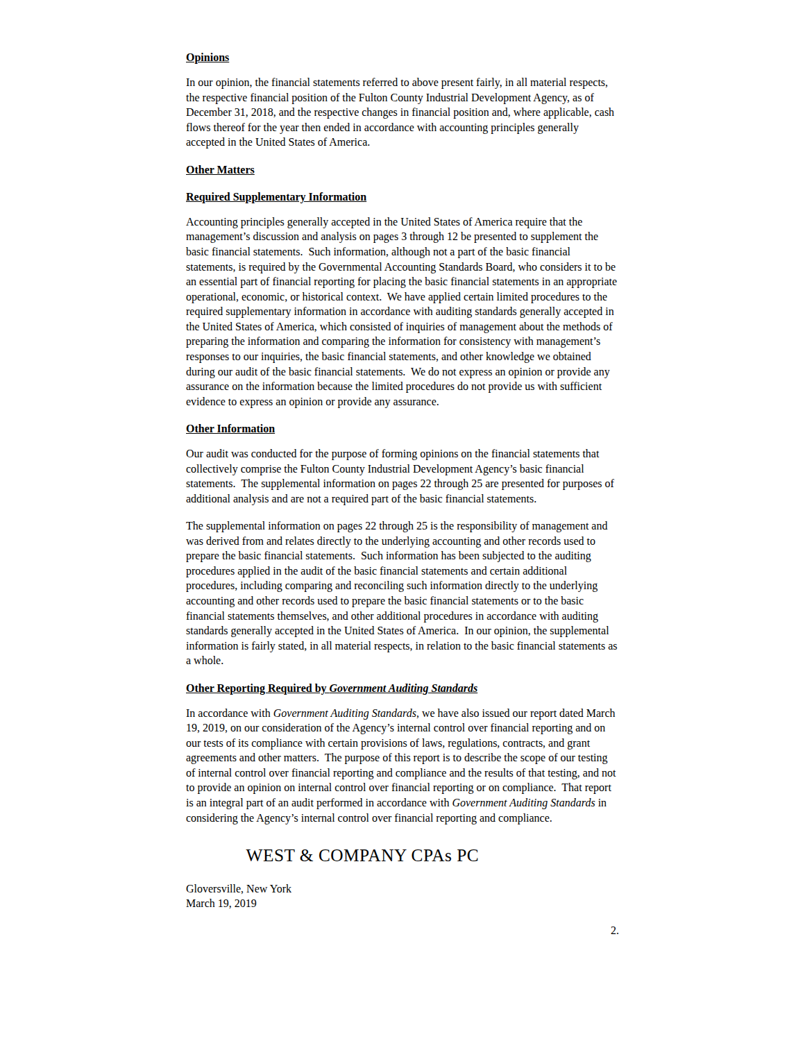Opinions
In our opinion, the financial statements referred to above present fairly, in all material respects, the respective financial position of the Fulton County Industrial Development Agency, as of December 31, 2018, and the respective changes in financial position and, where applicable, cash flows thereof for the year then ended in accordance with accounting principles generally accepted in the United States of America.
Other Matters
Required Supplementary Information
Accounting principles generally accepted in the United States of America require that the management’s discussion and analysis on pages 3 through 12 be presented to supplement the basic financial statements. Such information, although not a part of the basic financial statements, is required by the Governmental Accounting Standards Board, who considers it to be an essential part of financial reporting for placing the basic financial statements in an appropriate operational, economic, or historical context. We have applied certain limited procedures to the required supplementary information in accordance with auditing standards generally accepted in the United States of America, which consisted of inquiries of management about the methods of preparing the information and comparing the information for consistency with management’s responses to our inquiries, the basic financial statements, and other knowledge we obtained during our audit of the basic financial statements. We do not express an opinion or provide any assurance on the information because the limited procedures do not provide us with sufficient evidence to express an opinion or provide any assurance.
Other Information
Our audit was conducted for the purpose of forming opinions on the financial statements that collectively comprise the Fulton County Industrial Development Agency’s basic financial statements. The supplemental information on pages 22 through 25 are presented for purposes of additional analysis and are not a required part of the basic financial statements.
The supplemental information on pages 22 through 25 is the responsibility of management and was derived from and relates directly to the underlying accounting and other records used to prepare the basic financial statements. Such information has been subjected to the auditing procedures applied in the audit of the basic financial statements and certain additional procedures, including comparing and reconciling such information directly to the underlying accounting and other records used to prepare the basic financial statements or to the basic financial statements themselves, and other additional procedures in accordance with auditing standards generally accepted in the United States of America. In our opinion, the supplemental information is fairly stated, in all material respects, in relation to the basic financial statements as a whole.
Other Reporting Required by Government Auditing Standards
In accordance with Government Auditing Standards, we have also issued our report dated March 19, 2019, on our consideration of the Agency’s internal control over financial reporting and on our tests of its compliance with certain provisions of laws, regulations, contracts, and grant agreements and other matters. The purpose of this report is to describe the scope of our testing of internal control over financial reporting and compliance and the results of that testing, and not to provide an opinion on internal control over financial reporting or on compliance. That report is an integral part of an audit performed in accordance with Government Auditing Standards in considering the Agency’s internal control over financial reporting and compliance.
WEST & COMPANY CPAs PC
Gloversville, New York
March 19, 2019
2.